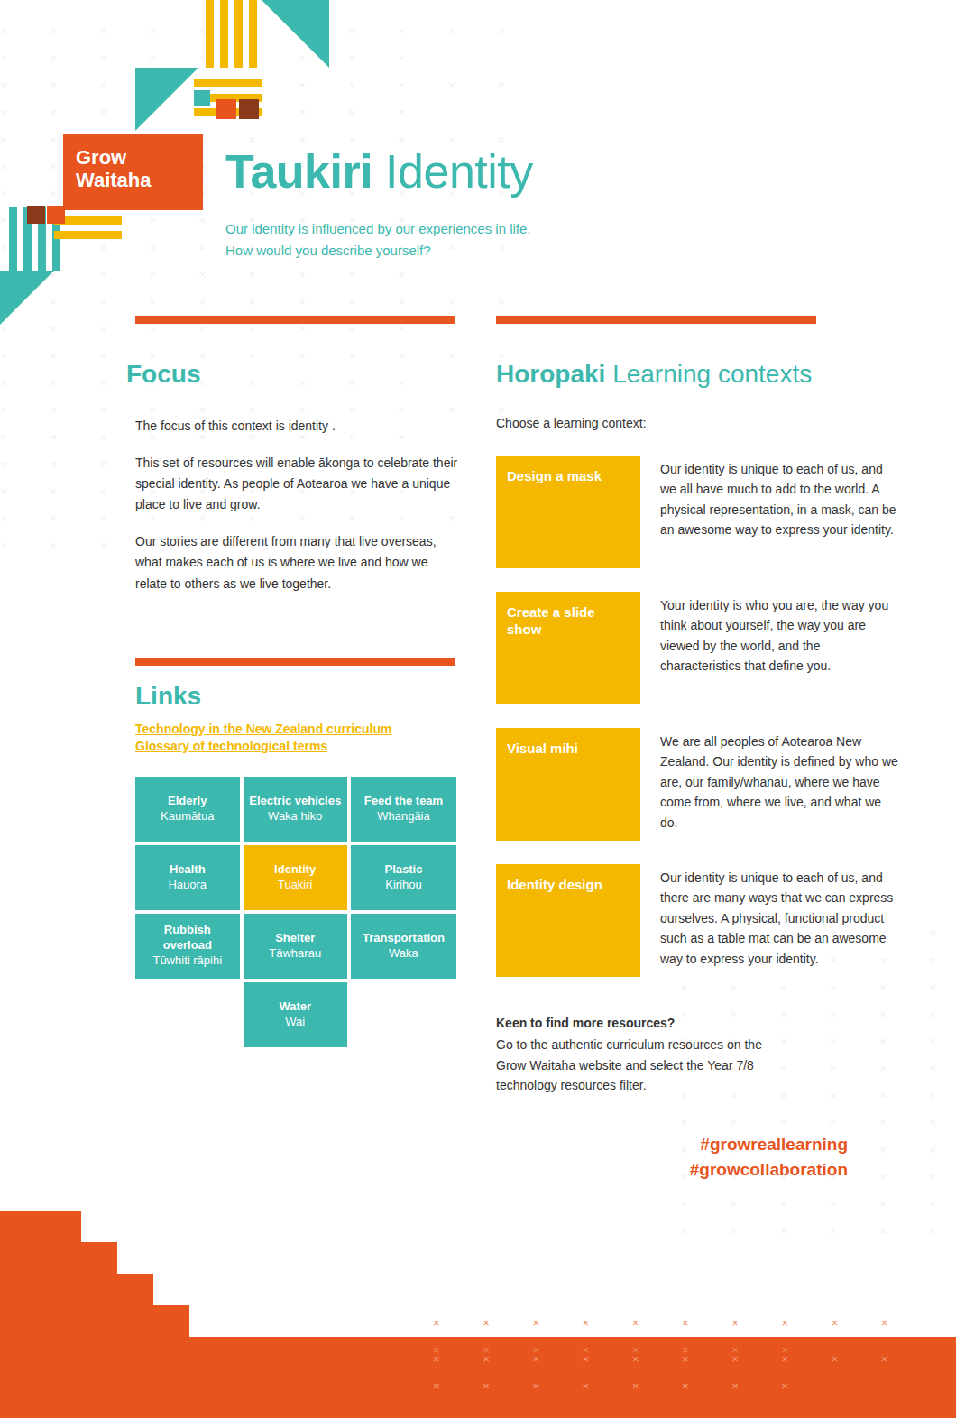× × × × × × × × × × × × × × × × × × × ×
× × × × × × × × × × × × × × × × × × × ×
× × × × × × × × × × × × × × × × × × × ×
× × × × × × × × × × × × × × × × × × × ×
× × × × × × × × × × × × × × × × × × × ×
× × × × × × × × × × × × × × × × × × × ×
× × × × × × × × × × × × × × × × × × × ×
× × × × × × × × × × × × × × × × × × × ×
× × × × × × × × × × × × × × × × × × × ×
× × × × × × × × × × × × × × × × × × × ×
Grow
Waitaha
Taukiri Identity
Our identity is influenced by our experiences in life.
How would you describe yourself?
Focus
The focus of this context is identity .
This set of resources will enable ākonga to celebrate their special identity. As people of Aotearoa we have a unique place to live and grow.
Our stories are different from many that live overseas, what makes each of us is where we live and how we relate to others as we live together.
Links
Technology in the New Zealand curriculum Glossary of technological terms
| Elderly Kaumātua | Electric vehicles Waka hiko | Feed the team Whangāia |
| Health Hauora | Identity Tuakiri | Plastic Kirihou |
| Rubbish overload Tūwhiti rāpihi | Shelter Tāwharau | Transportation Waka |
| | Water Wai | |
Horopaki Learning contexts
Choose a learning context:
Design a mask
Our identity is unique to each of us, and we all have much to add to the world. A physical representation, in a mask, can be an awesome way to express your identity.
Create a slide show
Your identity is who you are, the way you think about yourself, the way you are viewed by the world, and the characteristics that define you.
Visual mihi
We are all peoples of Aotearoa New Zealand. Our identity is defined by who we are, our family/whānau, where we have come from, where we live, and what we do.
Identity design
Our identity is unique to each of us, and there are many ways that we can express ourselves. A physical, functional product such as a table mat can be an awesome way to express your identity.
Keen to find more resources? Go to the authentic curriculum resources on the Grow Waitaha website and select the Year 7/8 technology resources filter.
#growreallearning
#growcollaboration
× × × × × × × × × × × ×
× × × × × × × × × × × ×
× × × × × × × × × × × ×
× × × × × × × × × × × ×
× × × × × × × × × × × ×
× × × × × × × × × × × ×
× × × × × × × × × × × × × × × × × ×
× × × × × × × × × × × × × × × × × ×